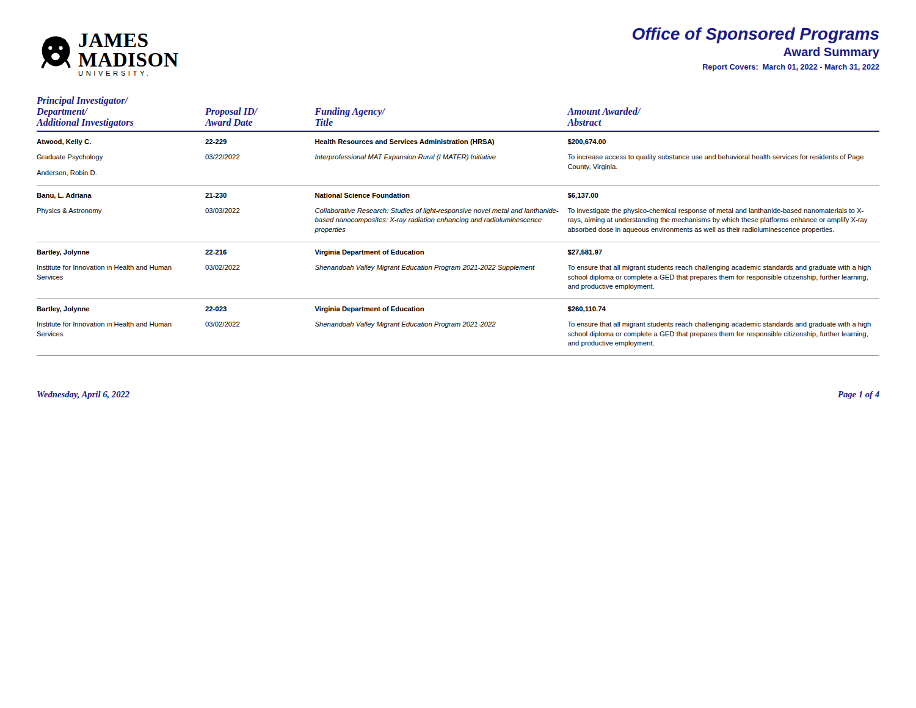JAMES MADISON UNIVERSITY.
Office of Sponsored Programs
Award Summary
Report Covers: March 01, 2022 - March 31, 2022
| Principal Investigator/ Department/ Additional Investigators | Proposal ID/ Award Date | Funding Agency/ Title | Amount Awarded/ Abstract |
| --- | --- | --- | --- |
| Atwood, Kelly C. Graduate Psychology Anderson, Robin D. | 22-229 03/22/2022 | Health Resources and Services Administration (HRSA) Interprofessional MAT Expansion Rural (I MATER) Initiative | $200,674.00 To increase access to quality substance use and behavioral health services for residents of Page County, Virginia. |
| Banu, L. Adriana Physics & Astronomy | 21-230 03/03/2022 | National Science Foundation Collaborative Research: Studies of light-responsive novel metal and lanthanide-based nanocomposites: X-ray radiation enhancing and radioluminescence properties | $6,137.00 To investigate the physico-chemical response of metal and lanthanide-based nanomaterials to X-rays, aiming at understanding the mechanisms by which these platforms enhance or amplify X-ray absorbed dose in aqueous environments as well as their radioluminescence properties. |
| Bartley, Jolynne Institute for Innovation in Health and Human Services | 22-216 03/02/2022 | Virginia Department of Education Shenandoah Valley Migrant Education Program 2021-2022 Supplement | $27,581.97 To ensure that all migrant students reach challenging academic standards and graduate with a high school diploma or complete a GED that prepares them for responsible citizenship, further learning, and productive employment. |
| Bartley, Jolynne Institute for Innovation in Health and Human Services | 22-023 03/02/2022 | Virginia Department of Education Shenandoah Valley Migrant Education Program 2021-2022 | $260,110.74 To ensure that all migrant students reach challenging academic standards and graduate with a high school diploma or complete a GED that prepares them for responsible citizenship, further learning, and productive employment. |
Wednesday, April 6, 2022
Page 1 of 4